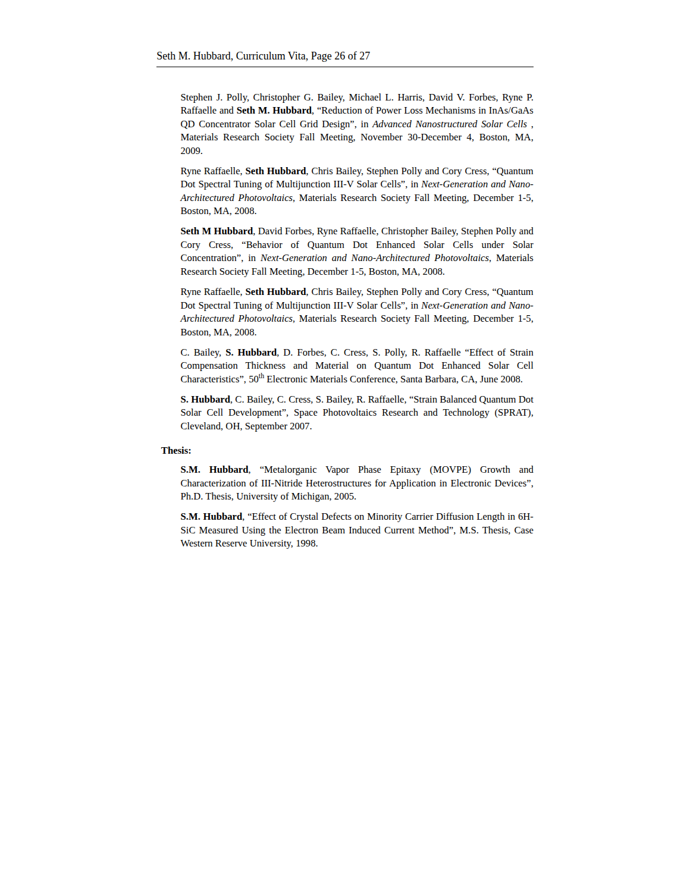Seth M. Hubbard, Curriculum Vita, Page 26 of 27
Stephen J. Polly, Christopher G. Bailey, Michael L. Harris, David V. Forbes, Ryne P. Raffaelle and Seth M. Hubbard, “Reduction of Power Loss Mechanisms in InAs/GaAs QD Concentrator Solar Cell Grid Design”, in Advanced Nanostructured Solar Cells , Materials Research Society Fall Meeting, November 30-December 4, Boston, MA, 2009.
Ryne Raffaelle, Seth Hubbard, Chris Bailey, Stephen Polly and Cory Cress, “Quantum Dot Spectral Tuning of Multijunction III-V Solar Cells”, in Next-Generation and Nano-Architectured Photovoltaics, Materials Research Society Fall Meeting, December 1-5, Boston, MA, 2008.
Seth M Hubbard, David Forbes, Ryne Raffaelle, Christopher Bailey, Stephen Polly and Cory Cress, “Behavior of Quantum Dot Enhanced Solar Cells under Solar Concentration”, in Next-Generation and Nano-Architectured Photovoltaics, Materials Research Society Fall Meeting, December 1-5, Boston, MA, 2008.
Ryne Raffaelle, Seth Hubbard, Chris Bailey, Stephen Polly and Cory Cress, “Quantum Dot Spectral Tuning of Multijunction III-V Solar Cells”, in Next-Generation and Nano-Architectured Photovoltaics, Materials Research Society Fall Meeting, December 1-5, Boston, MA, 2008.
C. Bailey, S. Hubbard, D. Forbes, C. Cress, S. Polly, R. Raffaelle “Effect of Strain Compensation Thickness and Material on Quantum Dot Enhanced Solar Cell Characteristics”, 50th Electronic Materials Conference, Santa Barbara, CA, June 2008.
S. Hubbard, C. Bailey, C. Cress, S. Bailey, R. Raffaelle, “Strain Balanced Quantum Dot Solar Cell Development”, Space Photovoltaics Research and Technology (SPRAT), Cleveland, OH, September 2007.
Thesis:
S.M. Hubbard, “Metalorganic Vapor Phase Epitaxy (MOVPE) Growth and Characterization of III-Nitride Heterostructures for Application in Electronic Devices”, Ph.D. Thesis, University of Michigan, 2005.
S.M. Hubbard, “Effect of Crystal Defects on Minority Carrier Diffusion Length in 6H-SiC Measured Using the Electron Beam Induced Current Method”, M.S. Thesis, Case Western Reserve University, 1998.